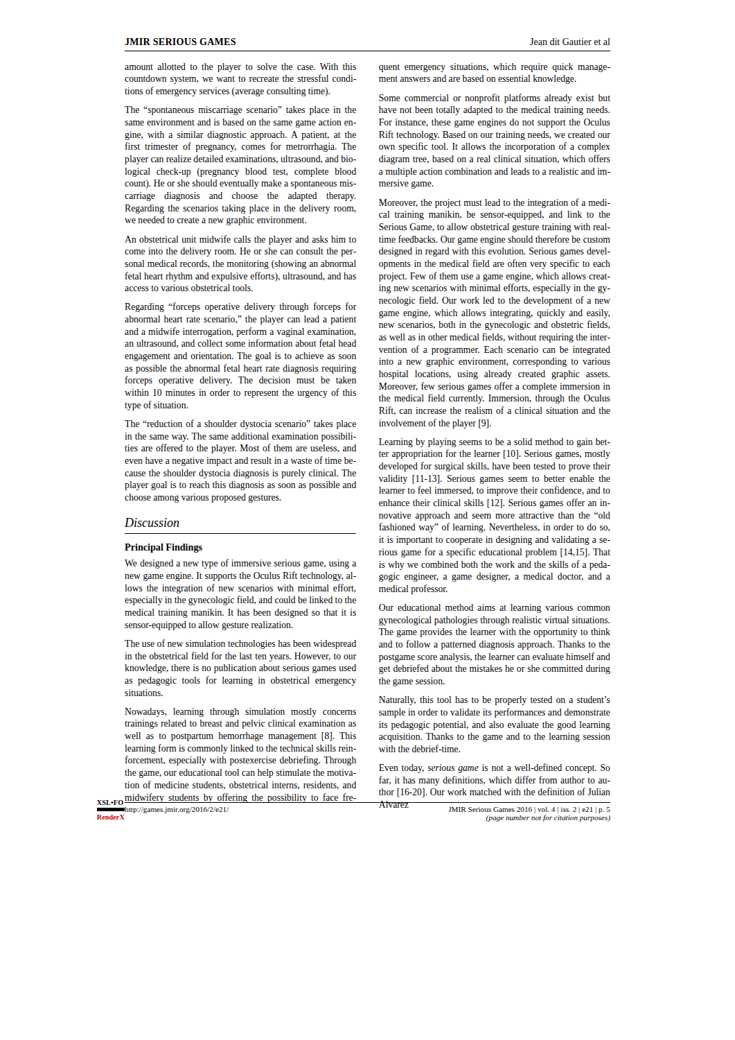JMIR SERIOUS GAMES
Jean dit Gautier et al
amount allotted to the player to solve the case. With this countdown system, we want to recreate the stressful conditions of emergency services (average consulting time).
The “spontaneous miscarriage scenario” takes place in the same environment and is based on the same game action engine, with a similar diagnostic approach. A patient, at the first trimester of pregnancy, comes for metrorrhagia. The player can realize detailed examinations, ultrasound, and biological check-up (pregnancy blood test, complete blood count). He or she should eventually make a spontaneous miscarriage diagnosis and choose the adapted therapy. Regarding the scenarios taking place in the delivery room, we needed to create a new graphic environment.
An obstetrical unit midwife calls the player and asks him to come into the delivery room. He or she can consult the personal medical records, the monitoring (showing an abnormal fetal heart rhythm and expulsive efforts), ultrasound, and has access to various obstetrical tools.
Regarding “forceps operative delivery through forceps for abnormal heart rate scenario,” the player can lead a patient and a midwife interrogation, perform a vaginal examination, an ultrasound, and collect some information about fetal head engagement and orientation. The goal is to achieve as soon as possible the abnormal fetal heart rate diagnosis requiring forceps operative delivery. The decision must be taken within 10 minutes in order to represent the urgency of this type of situation.
The “reduction of a shoulder dystocia scenario” takes place in the same way. The same additional examination possibilities are offered to the player. Most of them are useless, and even have a negative impact and result in a waste of time because the shoulder dystocia diagnosis is purely clinical. The player goal is to reach this diagnosis as soon as possible and choose among various proposed gestures.
Discussion
Principal Findings
We designed a new type of immersive serious game, using a new game engine. It supports the Oculus Rift technology, allows the integration of new scenarios with minimal effort, especially in the gynecologic field, and could be linked to the medical training manikin. It has been designed so that it is sensor-equipped to allow gesture realization.
The use of new simulation technologies has been widespread in the obstetrical field for the last ten years. However, to our knowledge, there is no publication about serious games used as pedagogic tools for learning in obstetrical emergency situations.
Nowadays, learning through simulation mostly concerns trainings related to breast and pelvic clinical examination as well as to postpartum hemorrhage management [8]. This learning form is commonly linked to the technical skills reinforcement, especially with postexercise debriefing. Through the game, our educational tool can help stimulate the motivation of medicine students, obstetrical interns, residents, and midwifery students by offering the possibility to face frequent emergency situations, which require quick management answers and are based on essential knowledge.
Some commercial or nonprofit platforms already exist but have not been totally adapted to the medical training needs. For instance, these game engines do not support the Oculus Rift technology. Based on our training needs, we created our own specific tool. It allows the incorporation of a complex diagram tree, based on a real clinical situation, which offers a multiple action combination and leads to a realistic and immersive game.
Moreover, the project must lead to the integration of a medical training manikin, be sensor-equipped, and link to the Serious Game, to allow obstetrical gesture training with real-time feedbacks. Our game engine should therefore be custom designed in regard with this evolution. Serious games developments in the medical field are often very specific to each project. Few of them use a game engine, which allows creating new scenarios with minimal efforts, especially in the gynecologic field. Our work led to the development of a new game engine, which allows integrating, quickly and easily, new scenarios, both in the gynecologic and obstetric fields, as well as in other medical fields, without requiring the intervention of a programmer. Each scenario can be integrated into a new graphic environment, corresponding to various hospital locations, using already created graphic assets. Moreover, few serious games offer a complete immersion in the medical field currently. Immersion, through the Oculus Rift, can increase the realism of a clinical situation and the involvement of the player [9].
Learning by playing seems to be a solid method to gain better appropriation for the learner [10]. Serious games, mostly developed for surgical skills, have been tested to prove their validity [11-13]. Serious games seem to better enable the learner to feel immersed, to improve their confidence, and to enhance their clinical skills [12]. Serious games offer an innovative approach and seem more attractive than the “old fashioned way” of learning. Nevertheless, in order to do so, it is important to cooperate in designing and validating a serious game for a specific educational problem [14,15]. That is why we combined both the work and the skills of a pedagogic engineer, a game designer, a medical doctor, and a medical professor.
Our educational method aims at learning various common gynecological pathologies through realistic virtual situations. The game provides the learner with the opportunity to think and to follow a patterned diagnosis approach. Thanks to the postgame score analysis, the learner can evaluate himself and get debriefed about the mistakes he or she committed during the game session.
Naturally, this tool has to be properly tested on a student’s sample in order to validate its performances and demonstrate its pedagogic potential, and also evaluate the good learning acquisition. Thanks to the game and to the learning session with the debrief-time.
Even today, serious game is not a well-defined concept. So far, it has many definitions, which differ from author to author [16-20]. Our work matched with the definition of Julian Alvarez
XSL•FO
RenderX
http://games.jmir.org/2016/2/e21/
JMIR Serious Games 2016 | vol. 4 | iss. 2 | e21 | p. 5
(page number not for citation purposes)